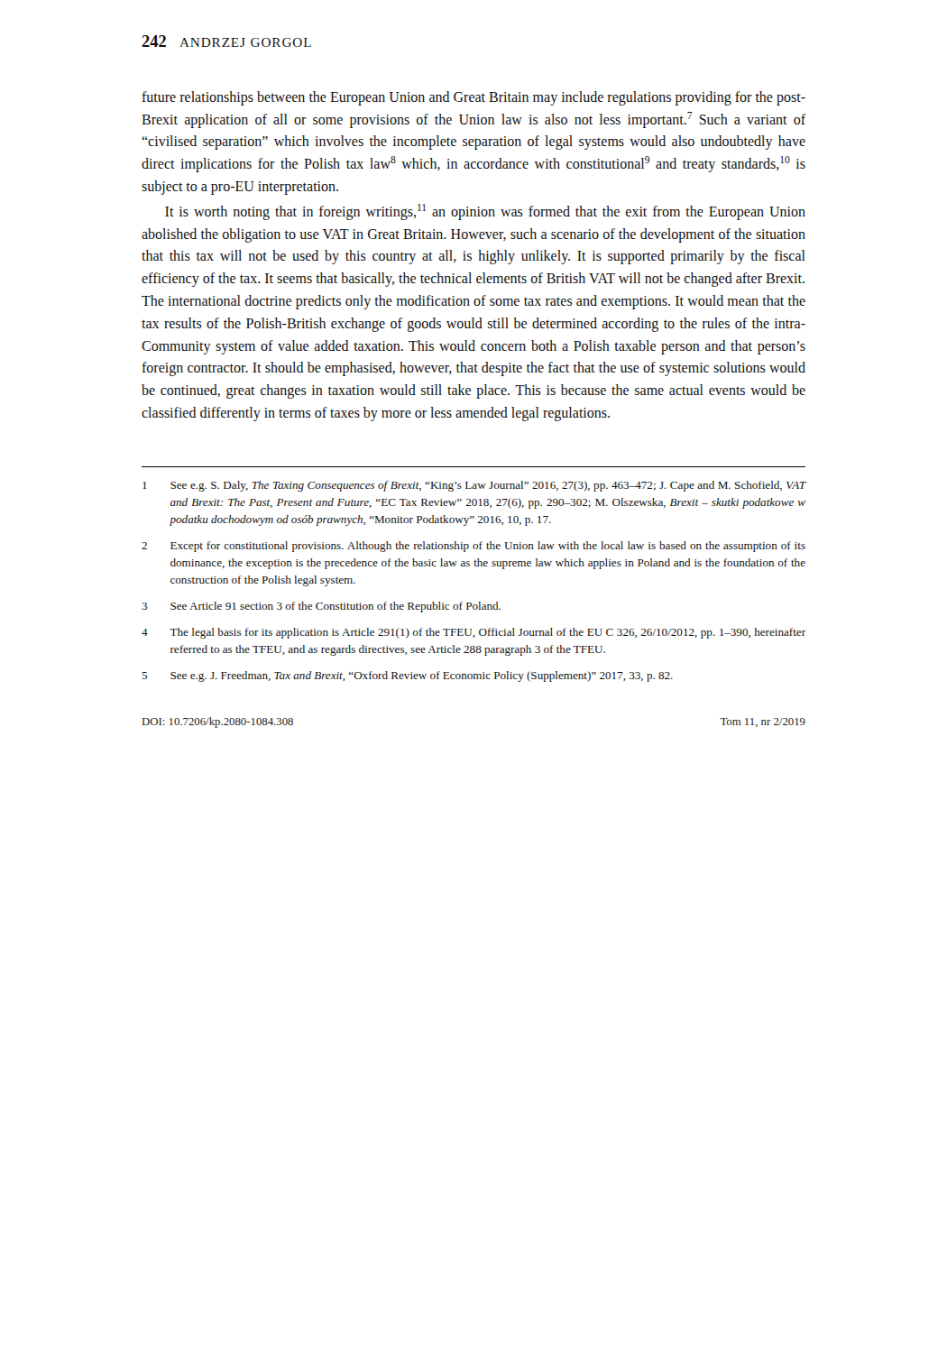242 Andrzej Gorgol
future relationships between the European Union and Great Britain may include regulations providing for the post-Brexit application of all or some provisions of the Union law is also not less important.7 Such a variant of “civilised separation” which involves the incomplete separation of legal systems would also undoubtedly have direct implications for the Polish tax law8 which, in accordance with constitutional9 and treaty standards,10 is subject to a pro-EU interpretation.
It is worth noting that in foreign writings,11 an opinion was formed that the exit from the European Union abolished the obligation to use VAT in Great Britain. However, such a scenario of the development of the situation that this tax will not be used by this country at all, is highly unlikely. It is supported primarily by the fiscal efficiency of the tax. It seems that basically, the technical elements of British VAT will not be changed after Brexit. The international doctrine predicts only the modification of some tax rates and exemptions. It would mean that the tax results of the Polish-British exchange of goods would still be determined according to the rules of the intra-Community system of value added taxation. This would concern both a Polish taxable person and that person’s foreign contractor. It should be emphasised, however, that despite the fact that the use of systemic solutions would be continued, great changes in taxation would still take place. This is because the same actual events would be classified differently in terms of taxes by more or less amended legal regulations.
See e.g. S. Daly, The Taxing Consequences of Brexit, “King’s Law Journal” 2016, 27(3), pp. 463–472; J. Cape and M. Schofield, VAT and Brexit: The Past, Present and Future, “EC Tax Review” 2018, 27(6), pp. 290–302; M. Olszewska, Brexit – skutki podatkowe w podatku dochodowym od osób prawnych, “Monitor Podatkowy” 2016, 10, p. 17.
Except for constitutional provisions. Although the relationship of the Union law with the local law is based on the assumption of its dominance, the exception is the precedence of the basic law as the supreme law which applies in Poland and is the foundation of the construction of the Polish legal system.
See Article 91 section 3 of the Constitution of the Republic of Poland.
The legal basis for its application is Article 291(1) of the TFEU, Official Journal of the EU C 326, 26/10/2012, pp. 1–390, hereinafter referred to as the TFEU, and as regards directives, see Article 288 paragraph 3 of the TFEU.
See e.g. J. Freedman, Tax and Brexit, “Oxford Review of Economic Policy (Supplement)” 2017, 33, p. 82.
DOI: 10.7206/kp.2080-1084.308 Tom 11, nr 2/2019